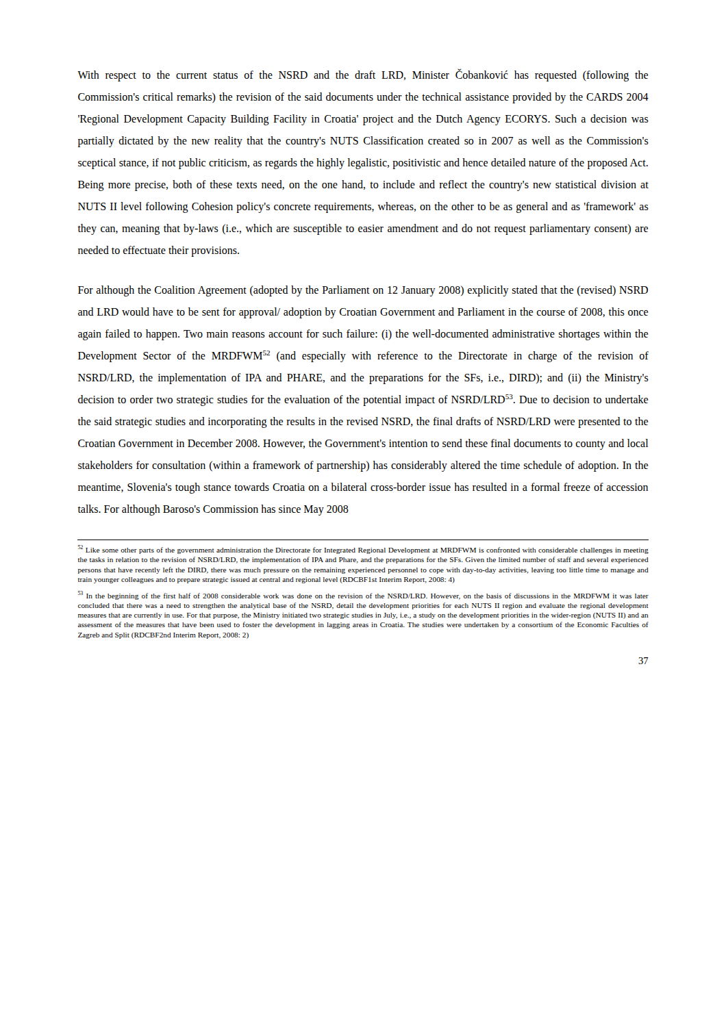With respect to the current status of the NSRD and the draft LRD, Minister Čobanković has requested (following the Commission's critical remarks) the revision of the said documents under the technical assistance provided by the CARDS 2004 'Regional Development Capacity Building Facility in Croatia' project and the Dutch Agency ECORYS. Such a decision was partially dictated by the new reality that the country's NUTS Classification created so in 2007 as well as the Commission's sceptical stance, if not public criticism, as regards the highly legalistic, positivistic and hence detailed nature of the proposed Act. Being more precise, both of these texts need, on the one hand, to include and reflect the country's new statistical division at NUTS II level following Cohesion policy's concrete requirements, whereas, on the other to be as general and as 'framework' as they can, meaning that by-laws (i.e., which are susceptible to easier amendment and do not request parliamentary consent) are needed to effectuate their provisions.
For although the Coalition Agreement (adopted by the Parliament on 12 January 2008) explicitly stated that the (revised) NSRD and LRD would have to be sent for approval/ adoption by Croatian Government and Parliament in the course of 2008, this once again failed to happen. Two main reasons account for such failure: (i) the well-documented administrative shortages within the Development Sector of the MRDFWM52 (and especially with reference to the Directorate in charge of the revision of NSRD/LRD, the implementation of IPA and PHARE, and the preparations for the SFs, i.e., DIRD); and (ii) the Ministry's decision to order two strategic studies for the evaluation of the potential impact of NSRD/LRD53. Due to decision to undertake the said strategic studies and incorporating the results in the revised NSRD, the final drafts of NSRD/LRD were presented to the Croatian Government in December 2008. However, the Government's intention to send these final documents to county and local stakeholders for consultation (within a framework of partnership) has considerably altered the time schedule of adoption. In the meantime, Slovenia's tough stance towards Croatia on a bilateral cross-border issue has resulted in a formal freeze of accession talks. For although Baroso's Commission has since May 2008
52 Like some other parts of the government administration the Directorate for Integrated Regional Development at MRDFWM is confronted with considerable challenges in meeting the tasks in relation to the revision of NSRD/LRD, the implementation of IPA and Phare, and the preparations for the SFs. Given the limited number of staff and several experienced persons that have recently left the DIRD, there was much pressure on the remaining experienced personnel to cope with day-to-day activities, leaving too little time to manage and train younger colleagues and to prepare strategic issued at central and regional level (RDCBF1st Interim Report, 2008: 4)
53 In the beginning of the first half of 2008 considerable work was done on the revision of the NSRD/LRD. However, on the basis of discussions in the MRDFWM it was later concluded that there was a need to strengthen the analytical base of the NSRD, detail the development priorities for each NUTS II region and evaluate the regional development measures that are currently in use. For that purpose, the Ministry initiated two strategic studies in July, i.e., a study on the development priorities in the wider-region (NUTS II) and an assessment of the measures that have been used to foster the development in lagging areas in Croatia. The studies were undertaken by a consortium of the Economic Faculties of Zagreb and Split (RDCBF2nd Interim Report, 2008: 2)
37